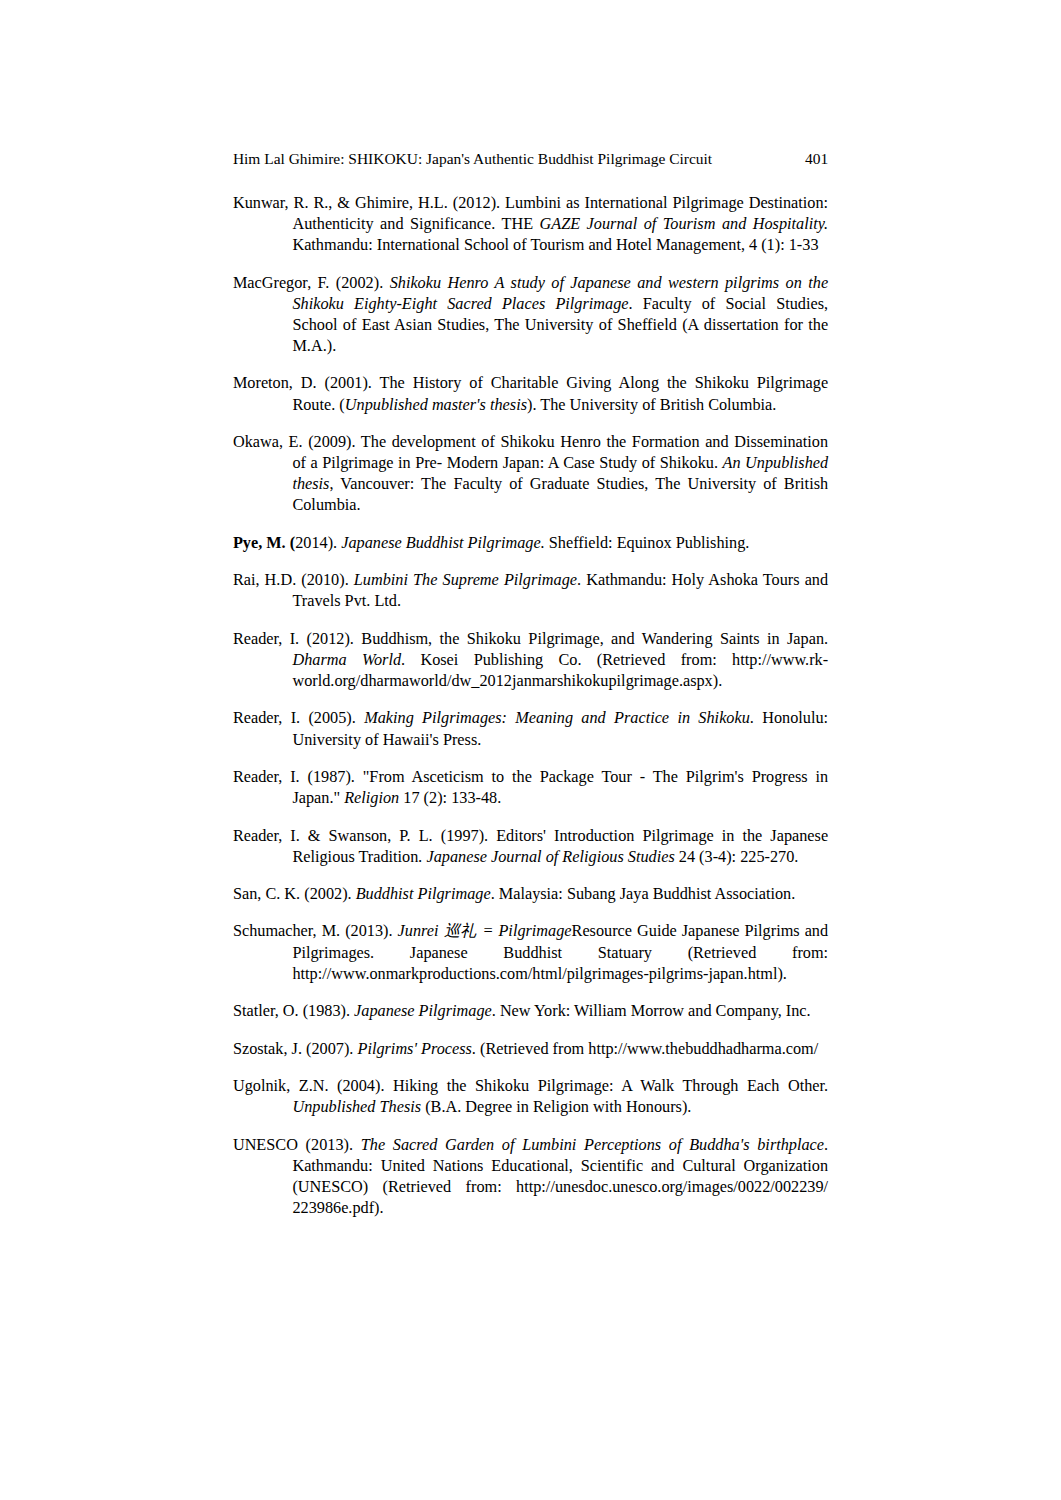Him Lal Ghimire: SHIKOKU: Japan's Authentic Buddhist Pilgrimage Circuit 401
Kunwar, R. R., & Ghimire, H.L. (2012). Lumbini as International Pilgrimage Destination: Authenticity and Significance. THE GAZE Journal of Tourism and Hospitality. Kathmandu: International School of Tourism and Hotel Management, 4 (1): 1-33
MacGregor, F. (2002). Shikoku Henro A study of Japanese and western pilgrims on the Shikoku Eighty-Eight Sacred Places Pilgrimage. Faculty of Social Studies, School of East Asian Studies, The University of Sheffield (A dissertation for the M.A.).
Moreton, D. (2001). The History of Charitable Giving Along the Shikoku Pilgrimage Route. (Unpublished master's thesis). The University of British Columbia.
Okawa, E. (2009). The development of Shikoku Henro the Formation and Dissemination of a Pilgrimage in Pre- Modern Japan: A Case Study of Shikoku. An Unpublished thesis, Vancouver: The Faculty of Graduate Studies, The University of British Columbia.
Pye, M. (2014). Japanese Buddhist Pilgrimage. Sheffield: Equinox Publishing.
Rai, H.D. (2010). Lumbini The Supreme Pilgrimage. Kathmandu: Holy Ashoka Tours and Travels Pvt. Ltd.
Reader, I. (2012). Buddhism, the Shikoku Pilgrimage, and Wandering Saints in Japan. Dharma World. Kosei Publishing Co. (Retrieved from: http://www.rk-world.org/dharmaworld/dw_2012janmarshikokupilgrimage.aspx).
Reader, I. (2005). Making Pilgrimages: Meaning and Practice in Shikoku. Honolulu: University of Hawaii's Press.
Reader, I. (1987). "From Asceticism to the Package Tour - The Pilgrim's Progress in Japan." Religion 17 (2): 133-48.
Reader, I. & Swanson, P. L. (1997). Editors' Introduction Pilgrimage in the Japanese Religious Tradition. Japanese Journal of Religious Studies 24 (3-4): 225-270.
San, C. K. (2002). Buddhist Pilgrimage. Malaysia: Subang Jaya Buddhist Association.
Schumacher, M. (2013). Junrei 巡礼 = Pilgrimage Resource Guide Japanese Pilgrims and Pilgrimages. Japanese Buddhist Statuary (Retrieved from: http://www.onmarkproductions.com/html/pilgrimages-pilgrims-japan.html).
Statler, O. (1983). Japanese Pilgrimage. New York: William Morrow and Company, Inc.
Szostak, J. (2007). Pilgrims' Process. (Retrieved from http://www.thebuddhadharma.com/
Ugolnik, Z.N. (2004). Hiking the Shikoku Pilgrimage: A Walk Through Each Other. Unpublished Thesis (B.A. Degree in Religion with Honours).
UNESCO (2013). The Sacred Garden of Lumbini Perceptions of Buddha's birthplace. Kathmandu: United Nations Educational, Scientific and Cultural Organization (UNESCO) (Retrieved from: http://unesdoc.unesco.org/images/0022/002239/ 223986e.pdf).